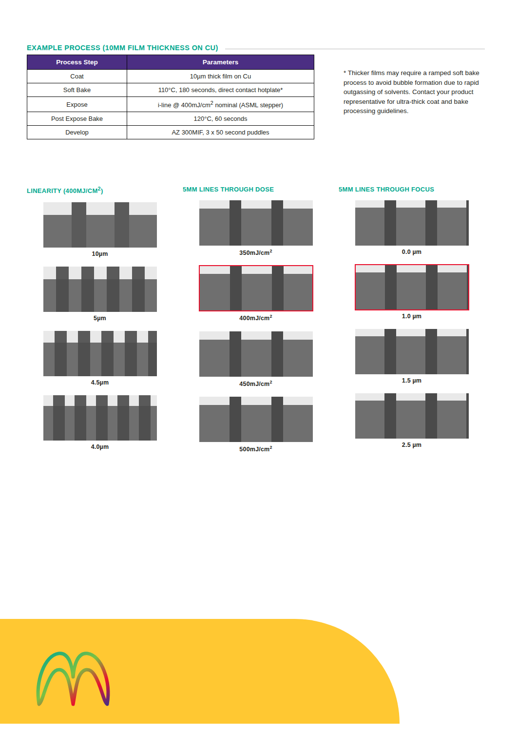Example Process (10µm Film Thickness on Cu)
| Process Step | Parameters |
| --- | --- |
| Coat | 10µm thick film on Cu |
| Soft Bake | 110°C, 180 seconds, direct contact hotplate* |
| Expose | i-line @ 400mJ/cm 2 nominal (ASML stepper) |
| Post Expose Bake | 120°C, 60 seconds |
| Develop | AZ 300MIF, 3 x 50 second puddles |
* Thicker films may require a ramped soft bake process to avoid bubble formation due to rapid outgassing of solvents. Contact your product representative for ultra-thick coat and bake processing guidelines.
Linearity (400mJ/cm2)
10µm
5µm
4.5µm
4.0µm
5µm Lines Through Dose
350mJ/cm2
400mJ/cm2
450mJ/cm2
500mJ/cm2
5µm Lines Through Focus
0.0 µm
1.0 µm
1.5 µm
2.5 µm